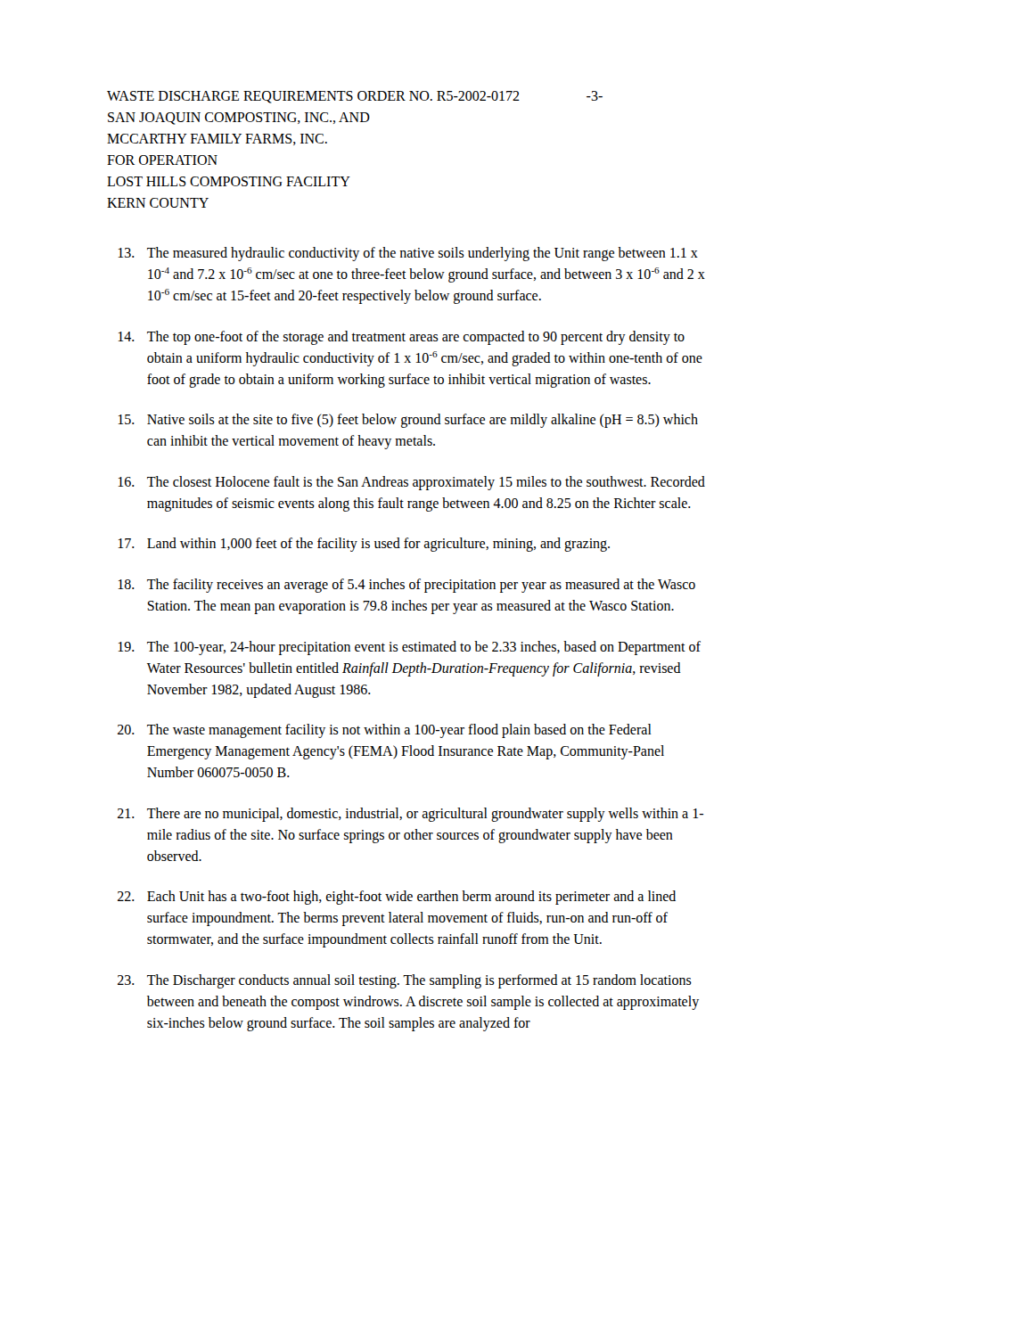WASTE DISCHARGE REQUIREMENTS ORDER NO. R5-2002-0172-3-
SAN JOAQUIN COMPOSTING, INC., AND
MCCARTHY FAMILY FARMS, INC.
FOR OPERATION
LOST HILLS COMPOSTING FACILITY
KERN COUNTY
The measured hydraulic conductivity of the native soils underlying the Unit range between 1.1 x 10-4 and 7.2 x 10-6 cm/sec at one to three-feet below ground surface, and between 3 x 10-6 and 2 x 10-6 cm/sec at 15-feet and 20-feet respectively below ground surface.
The top one-foot of the storage and treatment areas are compacted to 90 percent dry density to obtain a uniform hydraulic conductivity of 1 x 10-6 cm/sec, and graded to within one-tenth of one foot of grade to obtain a uniform working surface to inhibit vertical migration of wastes.
Native soils at the site to five (5) feet below ground surface are mildly alkaline (pH = 8.5) which can inhibit the vertical movement of heavy metals.
The closest Holocene fault is the San Andreas approximately 15 miles to the southwest. Recorded magnitudes of seismic events along this fault range between 4.00 and 8.25 on the Richter scale.
Land within 1,000 feet of the facility is used for agriculture, mining, and grazing.
The facility receives an average of 5.4 inches of precipitation per year as measured at the Wasco Station. The mean pan evaporation is 79.8 inches per year as measured at the Wasco Station.
The 100-year, 24-hour precipitation event is estimated to be 2.33 inches, based on Department of Water Resources' bulletin entitled Rainfall Depth-Duration-Frequency for California, revised November 1982, updated August 1986.
The waste management facility is not within a 100-year flood plain based on the Federal Emergency Management Agency's (FEMA) Flood Insurance Rate Map, Community-Panel Number 060075-0050 B.
There are no municipal, domestic, industrial, or agricultural groundwater supply wells within a 1-mile radius of the site. No surface springs or other sources of groundwater supply have been observed.
Each Unit has a two-foot high, eight-foot wide earthen berm around its perimeter and a lined surface impoundment. The berms prevent lateral movement of fluids, run-on and run-off of stormwater, and the surface impoundment collects rainfall runoff from the Unit.
The Discharger conducts annual soil testing. The sampling is performed at 15 random locations between and beneath the compost windrows. A discrete soil sample is collected at approximately six-inches below ground surface. The soil samples are analyzed for